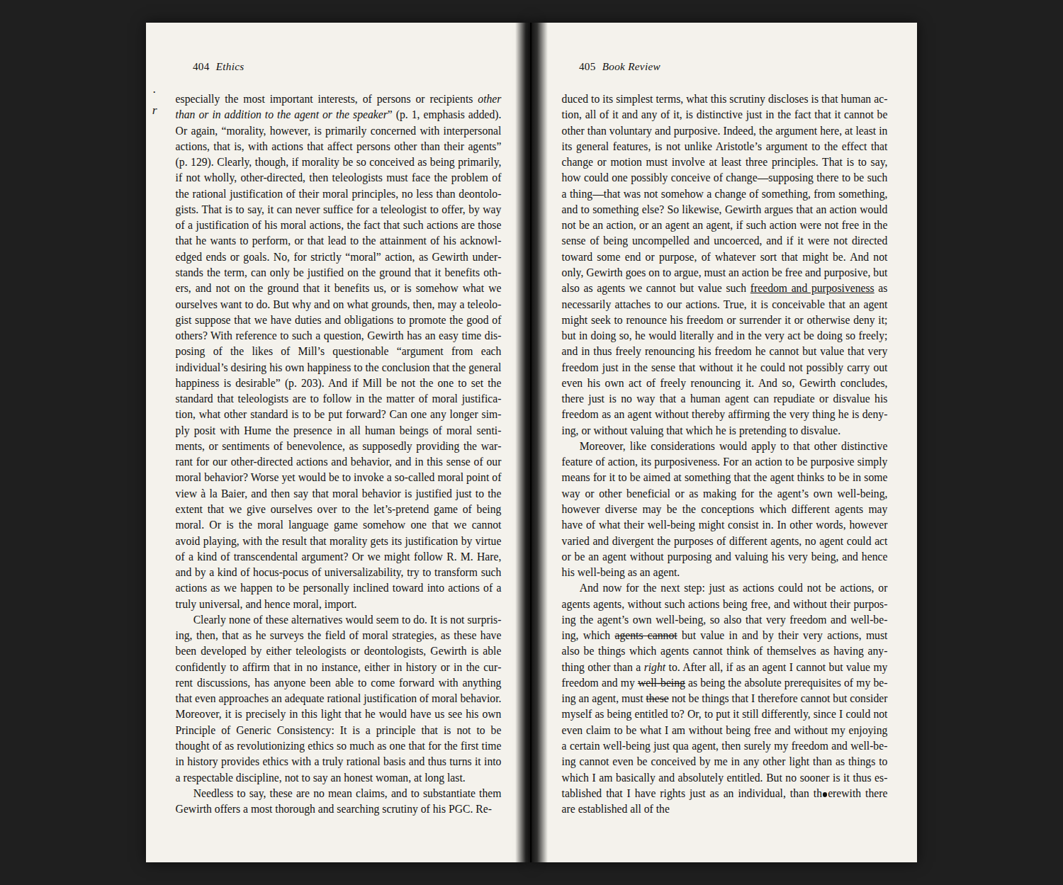· r
404 Ethics
especially the most important interests, of persons or recipients other than or in addition to the agent or the speaker” (p. 1, emphasis added). Or again, “morality, however, is primarily concerned with interpersonal actions, that is, with actions that affect persons other than their agents” (p. 129). Clearly, though, if morality be so conceived as being primarily, if not wholly, other-directed, then teleologists must face the problem of the rational justification of their moral principles, no less than deontologists. That is to say, it can never suffice for a teleologist to offer, by way of a justification of his moral actions, the fact that such actions are those that he wants to perform, or that lead to the attainment of his acknowledged ends or goals. No, for strictly “moral” action, as Gewirth understands the term, can only be justified on the ground that it benefits others, and not on the ground that it benefits us, or is somehow what we ourselves want to do. But why and on what grounds, then, may a teleologist suppose that we have duties and obligations to promote the good of others? With reference to such a question, Gewirth has an easy time disposing of the likes of Mill’s questionable “argument from each individual’s desiring his own happiness to the conclusion that the general happiness is desirable” (p. 203). And if Mill be not the one to set the standard that teleologists are to follow in the matter of moral justification, what other standard is to be put forward? Can one any longer simply posit with Hume the presence in all human beings of moral sentiments, or sentiments of benevolence, as supposedly providing the warrant for our other-directed actions and behavior, and in this sense of our moral behavior? Worse yet would be to invoke a so-called moral point of view à la Baier, and then say that moral behavior is justified just to the extent that we give ourselves over to the let’s-pretend game of being moral. Or is the moral language game somehow one that we cannot avoid playing, with the result that morality gets its justification by virtue of a kind of transcendental argument? Or we might follow R. M. Hare, and by a kind of hocus-pocus of universalizability, try to transform such actions as we happen to be personally inclined toward into actions of a truly universal, and hence moral, import.
Clearly none of these alternatives would seem to do. It is not surprising, then, that as he surveys the field of moral strategies, as these have been developed by either teleologists or deontologists, Gewirth is able confidently to affirm that in no instance, either in history or in the current discussions, has anyone been able to come forward with anything that even approaches an adequate rational justification of moral behavior. Moreover, it is precisely in this light that he would have us see his own Principle of Generic Consistency: It is a principle that is not to be thought of as revolutionizing ethics so much as one that for the first time in history provides ethics with a truly rational basis and thus turns it into a respectable discipline, not to say an honest woman, at long last.
Needless to say, these are no mean claims, and to substantiate them Gewirth offers a most thorough and searching scrutiny of his PGC. Re-
405 Book Review
duced to its simplest terms, what this scrutiny discloses is that human action, all of it and any of it, is distinctive just in the fact that it cannot be other than voluntary and purposive. Indeed, the argument here, at least in its general features, is not unlike Aristotle’s argument to the effect that change or motion must involve at least three principles. That is to say, how could one possibly conceive of change—supposing there to be such a thing—that was not somehow a change of something, from something, and to something else? So likewise, Gewirth argues that an action would not be an action, or an agent an agent, if such action were not free in the sense of being uncompelled and uncoerced, and if it were not directed toward some end or purpose, of whatever sort that might be. And not only, Gewirth goes on to argue, must an action be free and purposive, but also as agents we cannot but value such freedom and purposiveness as necessarily attaches to our actions. True, it is conceivable that an agent might seek to renounce his freedom or surrender it or otherwise deny it; but in doing so, he would literally and in the very act be doing so freely; and in thus freely renouncing his freedom he cannot but value that very freedom just in the sense that without it he could not possibly carry out even his own act of freely renouncing it. And so, Gewirth concludes, there just is no way that a human agent can repudiate or disvalue his freedom as an agent without thereby affirming the very thing he is denying, or without valuing that which he is pretending to disvalue.
Moreover, like considerations would apply to that other distinctive feature of action, its purposiveness. For an action to be purposive simply means for it to be aimed at something that the agent thinks to be in some way or other beneficial or as making for the agent’s own well-being, however diverse may be the conceptions which different agents may have of what their well-being might consist in. In other words, however varied and divergent the purposes of different agents, no agent could act or be an agent without purposing and valuing his very being, and hence his well-being as an agent.
And now for the next step: just as actions could not be actions, or agents agents, without such actions being free, and without their purposing the agent’s own well-being, so also that very freedom and well-being, which agents cannot but value in and by their very actions, must also be things which agents cannot think of themselves as having anything other than a right to. After all, if as an agent I cannot but value my freedom and my well-being as being the absolute prerequisites of my being an agent, must these not be things that I therefore cannot but consider myself as being entitled to? Or, to put it still differently, since I could not even claim to be what I am without being free and without my enjoying a certain well-being just qua agent, then surely my freedom and well-being cannot even be conceived by me in any other light than as things to which I am basically and absolutely entitled. But no sooner is it thus established that I have rights just as an individual, than th erewith there are established all of the